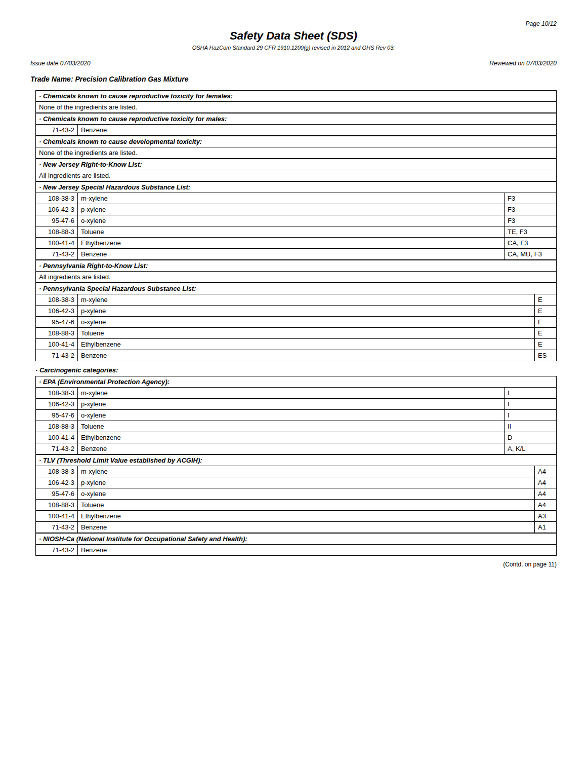Page 10/12
Safety Data Sheet (SDS)
OSHA HazCom Standard 29 CFR 1910.1200(g) revised in 2012 and GHS Rev 03.
Issue date 07/03/2020 Reviewed on 07/03/2020
Trade Name: Precision Calibration Gas Mixture
| · Chemicals known to cause reproductive toxicity for females: |
| None of the ingredients are listed. |
| · Chemicals known to cause reproductive toxicity for males: |
| 71-43-2 | Benzene |
| · Chemicals known to cause developmental toxicity: |
| None of the ingredients are listed. |
| · New Jersey Right-to-Know List: |
| All ingredients are listed. |
| · New Jersey Special Hazardous Substance List: |
| 108-38-3 | m-xylene | F3 |
| 106-42-3 | p-xylene | F3 |
| 95-47-6 | o-xylene | F3 |
| 108-88-3 | Toluene | TE, F3 |
| 100-41-4 | Ethylbenzene | CA, F3 |
| 71-43-2 | Benzene | CA, MU, F3 |
| · Pennsylvania Right-to-Know List: |
| All ingredients are listed. |
| · Pennsylvania Special Hazardous Substance List: |
| 108-38-3 | m-xylene | E |
| 106-42-3 | p-xylene | E |
| 95-47-6 | o-xylene | E |
| 108-88-3 | Toluene | E |
| 100-41-4 | Ethylbenzene | E |
| 71-43-2 | Benzene | ES |
· Carcinogenic categories:
| · EPA (Environmental Protection Agency): |
| 108-38-3 | m-xylene | I |
| 106-42-3 | p-xylene | I |
| 95-47-6 | o-xylene | I |
| 108-88-3 | Toluene | II |
| 100-41-4 | Ethylbenzene | D |
| 71-43-2 | Benzene | A, K/L |
| · TLV (Threshold Limit Value established by ACGIH): |
| 108-38-3 | m-xylene | A4 |
| 106-42-3 | p-xylene | A4 |
| 95-47-6 | o-xylene | A4 |
| 108-88-3 | Toluene | A4 |
| 100-41-4 | Ethylbenzene | A3 |
| 71-43-2 | Benzene | A1 |
| · NIOSH-Ca (National Institute for Occupational Safety and Health): |
| 71-43-2 | Benzene |
(Contd. on page 11)